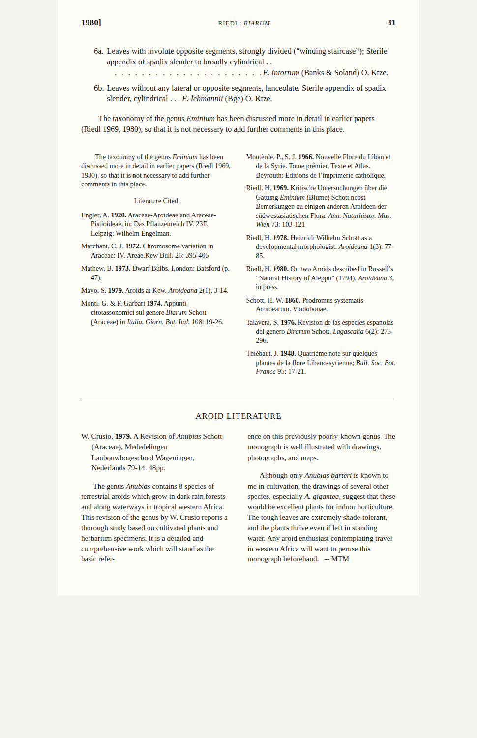1980] Riedl: Biarum 31
6a. Leaves with involute opposite segments, strongly divided (“winding staircase”); Sterile appendix of spadix slender to broadly cylindrical . . . . . . . . . . . . . . . . . . . . . . . . E. intortum (Banks & Soland) O. Ktze.
6b. Leaves without any lateral or opposite segments, lanceolate. Sterile appendix of spadix slender, cylindrical . . . E. lehmannii (Bge) O. Ktze.
The taxonomy of the genus Eminium has been discussed more in detail in earlier papers (Riedl 1969, 1980), so that it is not necessary to add further comments in this place.
The taxonomy of the genus Eminium has been discussed more in detail in earlier papers (Riedl 1969, 1980), so that it is not necessary to add further comments in this place.
Literature Cited
Engler, A. 1920. Araceae-Aroideae and Araceae-Pistioideae, in: Das Pflanzenreich IV. 23F. Leipzig: Wilhelm Engelman.
Marchant, C. J. 1972. Chromosome variation in Araceae: IV. Areae.Kew Bull. 26: 395-405
Mathew, B. 1973. Dwarf Bulbs. London: Batsford (p. 47).
Mayo, S. 1979. Aroids at Kew. Aroideana 2(1), 3-14.
Monti, G. & F. Garbari 1974. Appunti citotassonomici sul genere Biarum Schott (Araceae) in Italia. Giorn. Bot. Ital. 108: 19-26.
Moutèrde, P., S. J. 1966. Nouvelle Flore du Liban et de la Syrie. Tome prémier, Texte et Atlas. Beyrouth: Editions de l’imprimerie catholique.
Riedl, H. 1969. Kritische Untersuchungen über die Gattung Eminium (Blume) Schott nebst Bemerkungen zu einigen anderen Aroideen der südwestasiatischen Flora. Ann. Naturhistor. Mus. Wien 73: 103-121
Riedl, H. 1978. Heinrich Wilhelm Schott as a developmental morphologist. Aroideana 1(3): 77-85.
Riedl, H. 1980. On two Aroids described in Russell’s “Natural History of Aleppo” (1794). Aroideana 3, in press.
Schott, H. W. 1860. Prodromus systematis Aroidearum. Vindobonae.
Talavera, S. 1976. Revision de las especies espanolas del genero Birarum Schott. Lagascalia 6(2): 275-296.
Thiébaut, J. 1948. Quatrième note sur quelques plantes de la flore Libano-syrienne; Bull. Soc. Bot. France 95: 17-21.
AROID LITERATURE
W. Crusio, 1979. A Revision of Anubias Schott (Araceae), Mededelingen Lanbouwhogeschool Wageningen, Nederlands 79-14. 48pp.
The genus Anubias contains 8 species of terrestrial aroids which grow in dark rain forests and along waterways in tropical western Africa. This revision of the genus by W. Crusio reports a thorough study based on cultivated plants and herbarium specimens. It is a detailed and comprehensive work which will stand as the basic refer-
ence on this previously poorly-known genus. The monograph is well illustrated with drawings, photographs, and maps.
Although only Anubias barteri is known to me in cultivation, the drawings of several other species, especially A. gigantea, suggest that these would be excellent plants for indoor horticulture. The tough leaves are extremely shade-tolerant, and the plants thrive even if left in standing water. Any aroid enthusiast contemplating travel in western Africa will want to peruse this monograph beforehand. -- MTM